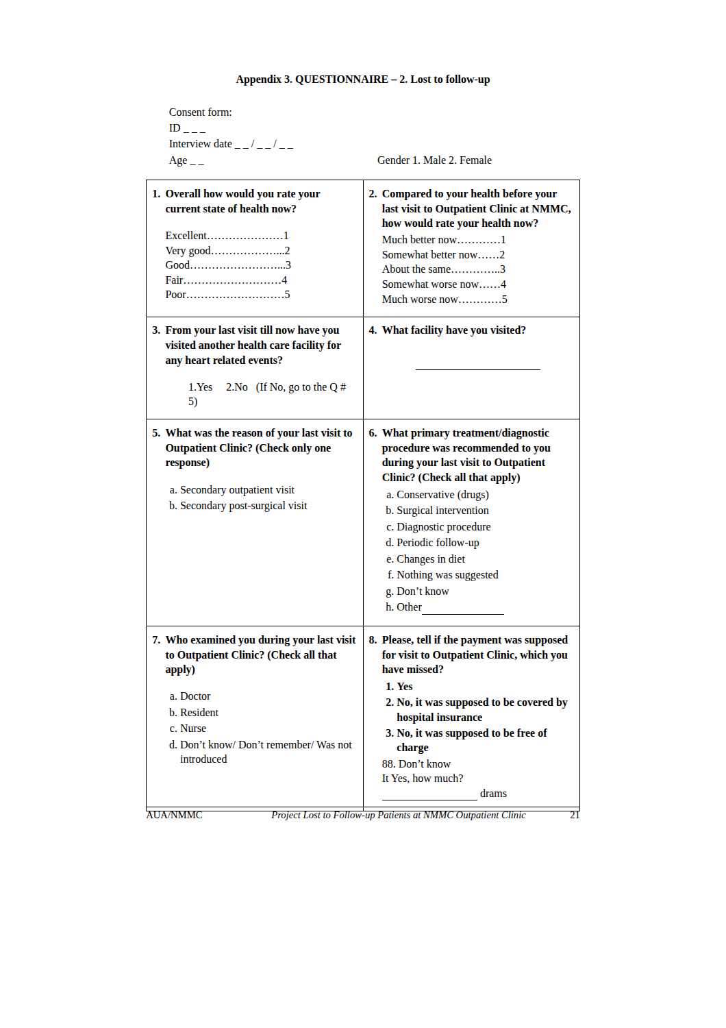Appendix 3. QUESTIONNAIRE – 2. Lost to follow-up
Consent form: ID _ _ _ Interview date _ _ / _ _ / _ _ Age _ _ Gender 1. Male 2. Female
| 1. Overall how would you rate your current state of health now? Excellent…………………1 Very good………………...2 Good……………………...3 Fair………………………4 Poor………………………5 | 2. Compared to your health before your last visit to Outpatient Clinic at NMMC, how would rate your health now? Much better now…………1 Somewhat better now……2 About the same…………..3 Somewhat worse now……4 Much worse now…………5 |
| 3. From your last visit till now have you visited another health care facility for any heart related events? 1.Yes 2.No (If No, go to the Q # 5) | 4. What facility have you visited? |
| 5. What was the reason of your last visit to Outpatient Clinic? (Check only one response) Secondary outpatient visit Secondary post-surgical visit | 6. What primary treatment/diagnostic procedure was recommended to you during your last visit to Outpatient Clinic? (Check all that apply) Conservative (drugs) Surgical intervention Diagnostic procedure Periodic follow-up Changes in diet Nothing was suggested Don’t know Other |
| 7. Who examined you during your last visit to Outpatient Clinic? (Check all that apply) Doctor Resident Nurse Don’t know/ Don’t remember/ Was not introduced | 8. Please, tell if the payment was supposed for visit to Outpatient Clinic, which you have missed? Yes No, it was supposed to be covered by hospital insurance No, it was supposed to be free of charge 88. Don’t know It Yes, how much? drams |
AUA/NMMC Project Lost to Follow-up Patients at NMMC Outpatient Clinic 21